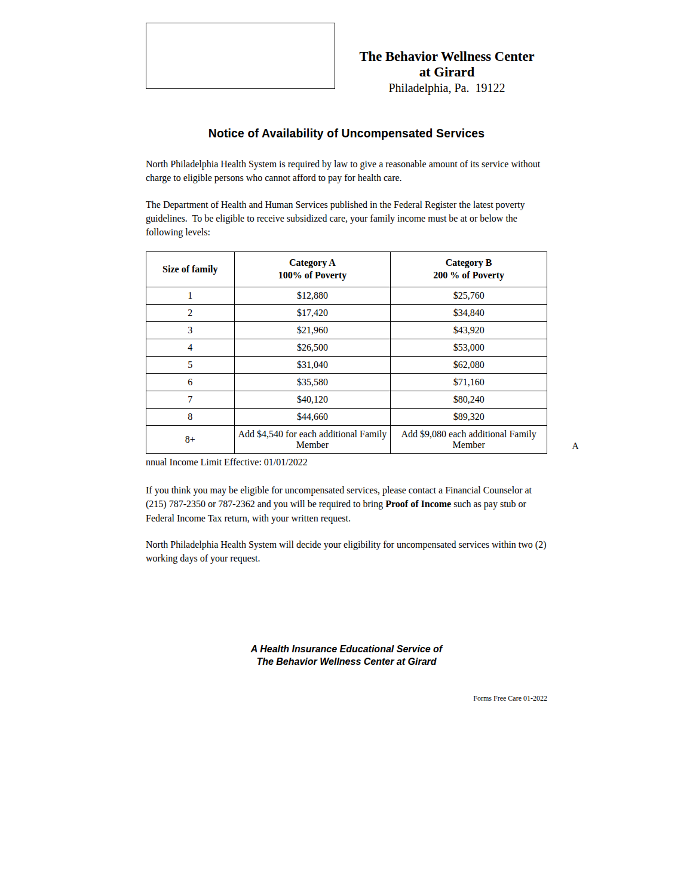The Behavior Wellness Center
at Girard
Philadelphia, Pa. 19122
Notice of Availability of Uncompensated Services
North Philadelphia Health System is required by law to give a reasonable amount of its service without charge to eligible persons who cannot afford to pay for health care.
The Department of Health and Human Services published in the Federal Register the latest poverty guidelines. To be eligible to receive subsidized care, your family income must be at or below the following levels:
| Size of family | Category A 100% of Poverty | Category B 200 % of Poverty |
| --- | --- | --- |
| 1 | $12,880 | $25,760 |
| 2 | $17,420 | $34,840 |
| 3 | $21,960 | $43,920 |
| 4 | $26,500 | $53,000 |
| 5 | $31,040 | $62,080 |
| 6 | $35,580 | $71,160 |
| 7 | $40,120 | $80,240 |
| 8 | $44,660 | $89,320 |
| 8+ | Add $4,540 for each additional Family Member | Add $9,080 each additional Family Member |
Annual Income Limit Effective: 01/01/2022
If you think you may be eligible for uncompensated services, please contact a Financial Counselor at (215) 787-2350 or 787-2362 and you will be required to bring Proof of Income such as pay stub or Federal Income Tax return, with your written request.
North Philadelphia Health System will decide your eligibility for uncompensated services within two (2) working days of your request.
A Health Insurance Educational Service of
The Behavior Wellness Center at Girard
Forms Free Care 01-2022